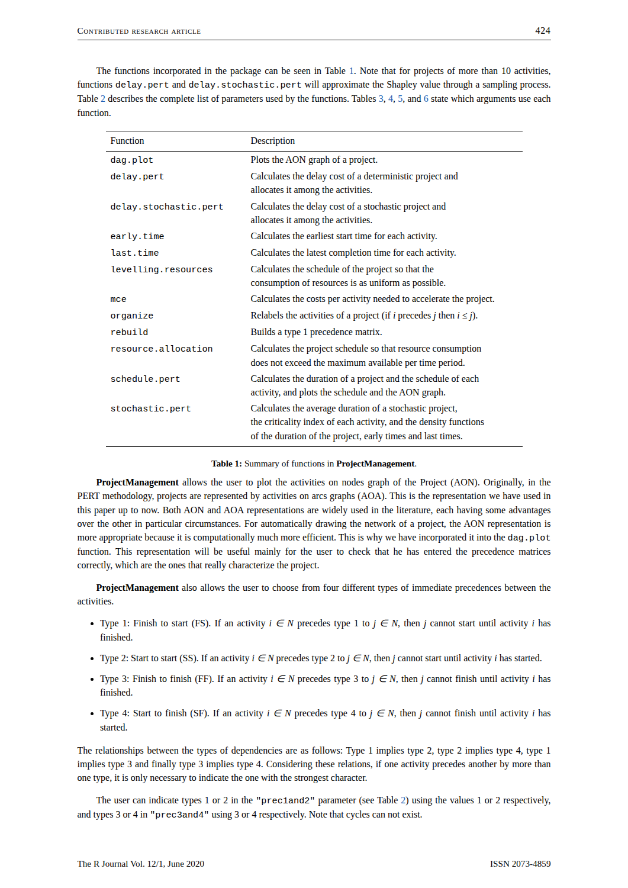Contributed research article 424
The functions incorporated in the package can be seen in Table 1. Note that for projects of more than 10 activities, functions delay.pert and delay.stochastic.pert will approximate the Shapley value through a sampling process. Table 2 describes the complete list of parameters used by the functions. Tables 3, 4, 5, and 6 state which arguments use each function.
Table 1: Summary of functions in ProjectManagement .
| Function | Description |
| --- | --- |
| dag.plot | Plots the AON graph of a project. |
| delay.pert | Calculates the delay cost of a deterministic project and allocates it among the activities. |
| delay.stochastic.pert | Calculates the delay cost of a stochastic project and allocates it among the activities. |
| early.time | Calculates the earliest start time for each activity. |
| last.time | Calculates the latest completion time for each activity. |
| levelling.resources | Calculates the schedule of the project so that the consumption of resources is as uniform as possible. |
| mce | Calculates the costs per activity needed to accelerate the project. |
| organize | Relabels the activities of a project (if i precedes j then i ≤ j ). |
| rebuild | Builds a type 1 precedence matrix. |
| resource.allocation | Calculates the project schedule so that resource consumption does not exceed the maximum available per time period. |
| schedule.pert | Calculates the duration of a project and the schedule of each activity, and plots the schedule and the AON graph. |
| stochastic.pert | Calculates the average duration of a stochastic project, the criticality index of each activity, and the density functions of the duration of the project, early times and last times. |
ProjectManagement allows the user to plot the activities on nodes graph of the Project (AON). Originally, in the PERT methodology, projects are represented by activities on arcs graphs (AOA). This is the representation we have used in this paper up to now. Both AON and AOA representations are widely used in the literature, each having some advantages over the other in particular circumstances. For automatically drawing the network of a project, the AON representation is more appropriate because it is computationally much more efficient. This is why we have incorporated it into the dag.plot function. This representation will be useful mainly for the user to check that he has entered the precedence matrices correctly, which are the ones that really characterize the project.
ProjectManagement also allows the user to choose from four different types of immediate precedences between the activities.
Type 1: Finish to start (FS). If an activity i ∈ N precedes type 1 to j ∈ N, then j cannot start until activity i has finished.
Type 2: Start to start (SS). If an activity i ∈ N precedes type 2 to j ∈ N, then j cannot start until activity i has started.
Type 3: Finish to finish (FF). If an activity i ∈ N precedes type 3 to j ∈ N, then j cannot finish until activity i has finished.
Type 4: Start to finish (SF). If an activity i ∈ N precedes type 4 to j ∈ N, then j cannot finish until activity i has started.
The relationships between the types of dependencies are as follows: Type 1 implies type 2, type 2 implies type 4, type 1 implies type 3 and finally type 3 implies type 4. Considering these relations, if one activity precedes another by more than one type, it is only necessary to indicate the one with the strongest character.
The user can indicate types 1 or 2 in the "prec1and2" parameter (see Table 2) using the values 1 or 2 respectively, and types 3 or 4 in "prec3and4" using 3 or 4 respectively. Note that cycles can not exist.
The R Journal Vol. 12/1, June 2020 ISSN 2073-4859